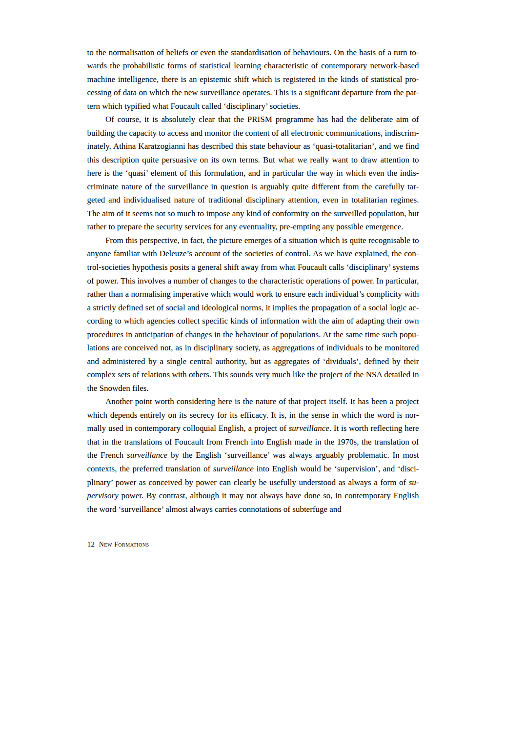to the normalisation of beliefs or even the standardisation of behaviours. On the basis of a turn towards the probabilistic forms of statistical learning characteristic of contemporary network-based machine intelligence, there is an epistemic shift which is registered in the kinds of statistical processing of data on which the new surveillance operates. This is a significant departure from the pattern which typified what Foucault called ‘disciplinary’ societies.
Of course, it is absolutely clear that the PRISM programme has had the deliberate aim of building the capacity to access and monitor the content of all electronic communications, indiscriminately. Athina Karatzogianni has described this state behaviour as ‘quasi-totalitarian’, and we find this description quite persuasive on its own terms. But what we really want to draw attention to here is the ‘quasi’ element of this formulation, and in particular the way in which even the indiscriminate nature of the surveillance in question is arguably quite different from the carefully targeted and individualised nature of traditional disciplinary attention, even in totalitarian regimes. The aim of it seems not so much to impose any kind of conformity on the surveilled population, but rather to prepare the security services for any eventuality, pre-empting any possible emergence.
From this perspective, in fact, the picture emerges of a situation which is quite recognisable to anyone familiar with Deleuze’s account of the societies of control. As we have explained, the control-societies hypothesis posits a general shift away from what Foucault calls ‘disciplinary’ systems of power. This involves a number of changes to the characteristic operations of power. In particular, rather than a normalising imperative which would work to ensure each individual’s complicity with a strictly defined set of social and ideological norms, it implies the propagation of a social logic according to which agencies collect specific kinds of information with the aim of adapting their own procedures in anticipation of changes in the behaviour of populations. At the same time such populations are conceived not, as in disciplinary society, as aggregations of individuals to be monitored and administered by a single central authority, but as aggregates of ‘dividuals’, defined by their complex sets of relations with others. This sounds very much like the project of the NSA detailed in the Snowden files.
Another point worth considering here is the nature of that project itself. It has been a project which depends entirely on its secrecy for its efficacy. It is, in the sense in which the word is normally used in contemporary colloquial English, a project of surveillance. It is worth reflecting here that in the translations of Foucault from French into English made in the 1970s, the translation of the French surveillance by the English ‘surveillance’ was always arguably problematic. In most contexts, the preferred translation of surveillance into English would be ‘supervision’, and ‘disciplinary’ power as conceived by power can clearly be usefully understood as always a form of supervisory power. By contrast, although it may not always have done so, in contemporary English the word ‘surveillance’ almost always carries connotations of subterfuge and
12 New Formations